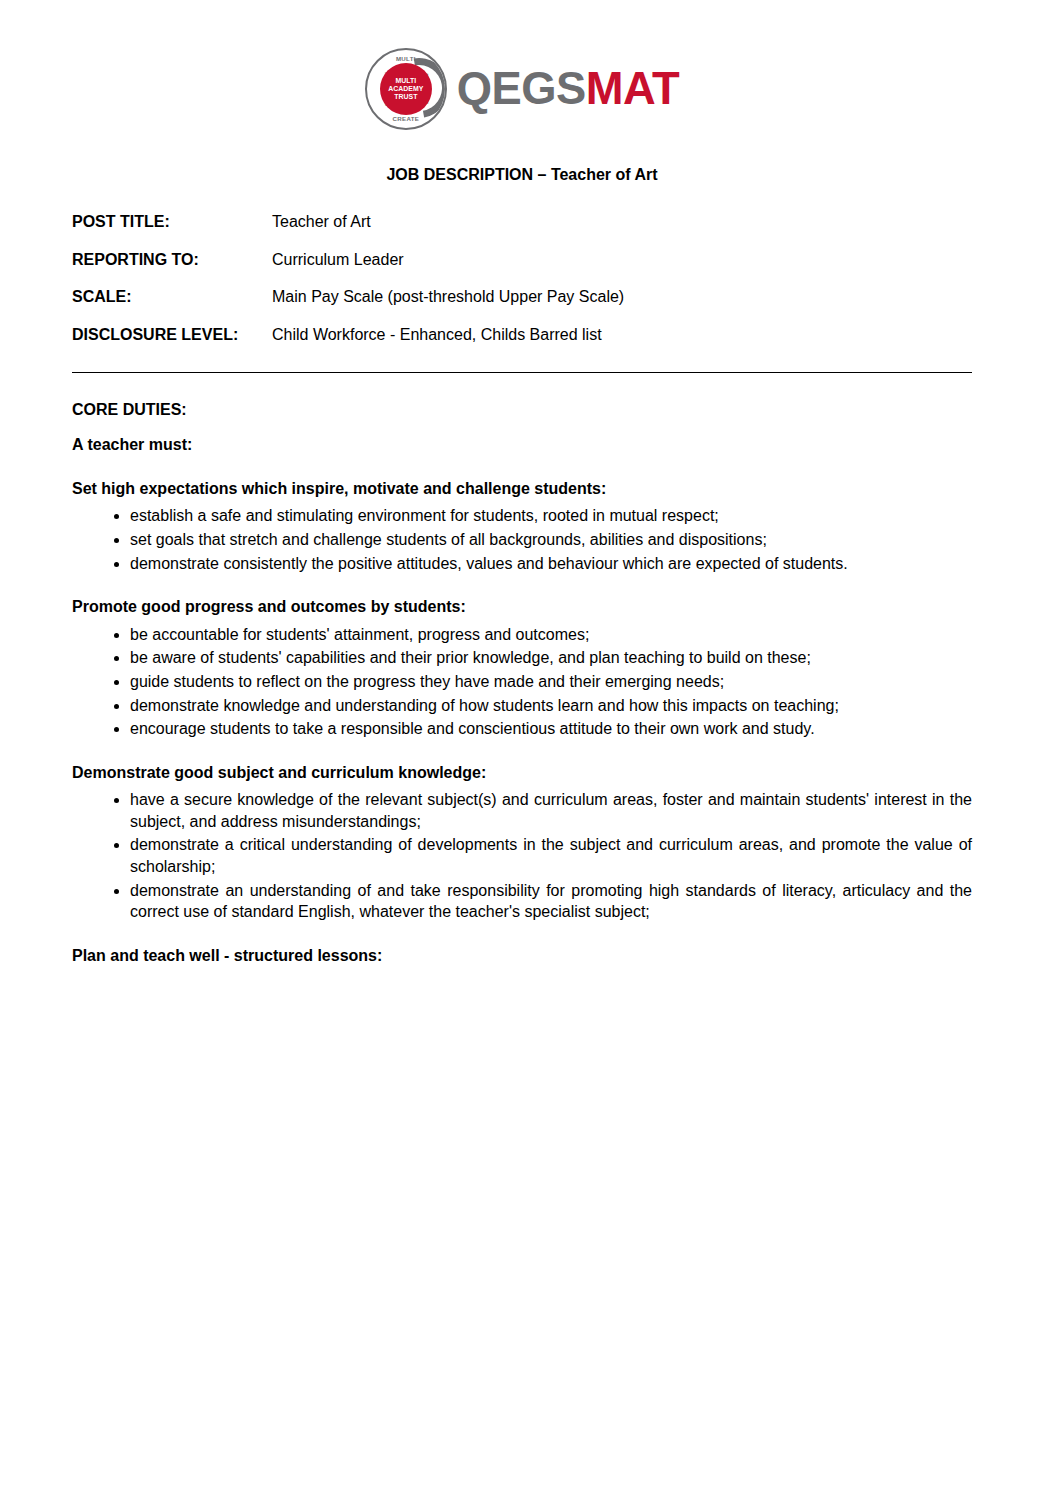MULTI QUESTION EXPLORE CREATE
MULTI
ACADEMY
TRUST
QEGS MAT
JOB DESCRIPTION – Teacher of Art
| POST TITLE: | Teacher of Art |
| REPORTING TO: | Curriculum Leader |
| SCALE: | Main Pay Scale (post-threshold Upper Pay Scale) |
| DISCLOSURE LEVEL: | Child Workforce - Enhanced, Childs Barred list |
CORE DUTIES:
A teacher must:
Set high expectations which inspire, motivate and challenge students:
establish a safe and stimulating environment for students, rooted in mutual respect;
set goals that stretch and challenge students of all backgrounds, abilities and dispositions;
demonstrate consistently the positive attitudes, values and behaviour which are expected of students.
Promote good progress and outcomes by students:
be accountable for students' attainment, progress and outcomes;
be aware of students' capabilities and their prior knowledge, and plan teaching to build on these;
guide students to reflect on the progress they have made and their emerging needs;
demonstrate knowledge and understanding of how students learn and how this impacts on teaching;
encourage students to take a responsible and conscientious attitude to their own work and study.
Demonstrate good subject and curriculum knowledge:
have a secure knowledge of the relevant subject(s) and curriculum areas, foster and maintain students' interest in the subject, and address misunderstandings;
demonstrate a critical understanding of developments in the subject and curriculum areas, and promote the value of scholarship;
demonstrate an understanding of and take responsibility for promoting high standards of literacy, articulacy and the correct use of standard English, whatever the teacher's specialist subject;
Plan and teach well - structured lessons: